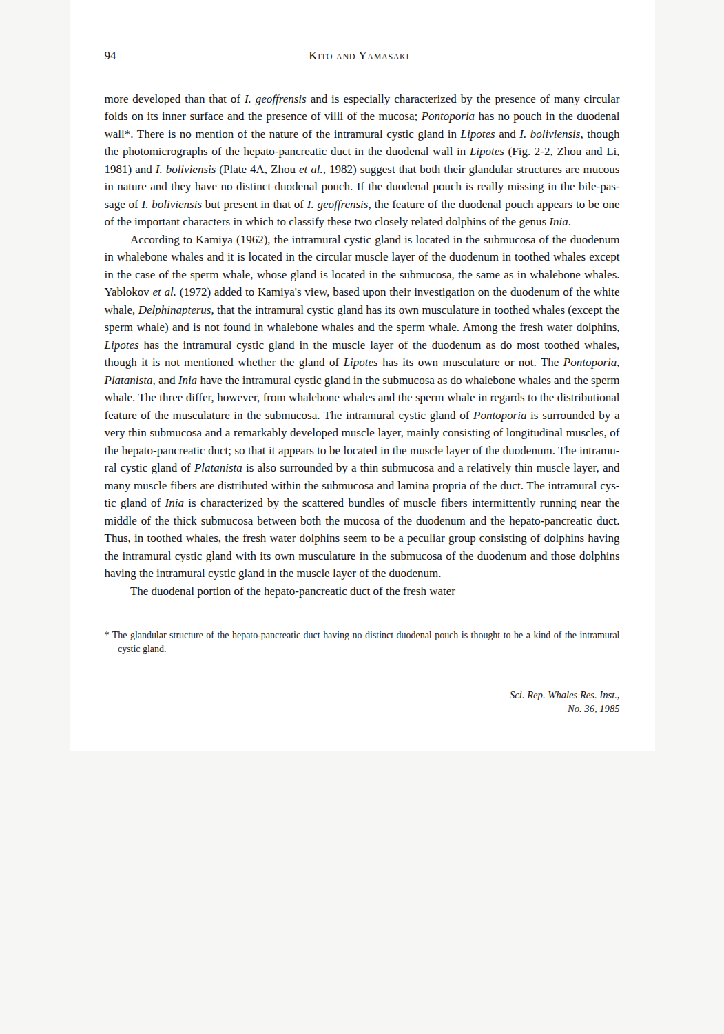94 Kito and Yamasaki
more developed than that of I. geoffrensis and is especially characterized by the presence of many circular folds on its inner surface and the presence of villi of the mucosa; Pontoporia has no pouch in the duodenal wall*. There is no mention of the nature of the intramural cystic gland in Lipotes and I. boliviensis, though the photomicrographs of the hepato-pancreatic duct in the duodenal wall in Lipotes (Fig. 2-2, Zhou and Li, 1981) and I. boliviensis (Plate 4A, Zhou et al., 1982) suggest that both their glandular structures are mucous in nature and they have no distinct duodenal pouch. If the duodenal pouch is really missing in the bile-passage of I. boliviensis but present in that of I. geoffrensis, the feature of the duodenal pouch appears to be one of the important characters in which to classify these two closely related dolphins of the genus Inia.
According to Kamiya (1962), the intramural cystic gland is located in the submucosa of the duodenum in whalebone whales and it is located in the circular muscle layer of the duodenum in toothed whales except in the case of the sperm whale, whose gland is located in the submucosa, the same as in whalebone whales. Yablokov et al. (1972) added to Kamiya's view, based upon their investigation on the duodenum of the white whale, Delphinapterus, that the intramural cystic gland has its own musculature in toothed whales (except the sperm whale) and is not found in whalebone whales and the sperm whale. Among the fresh water dolphins, Lipotes has the intramural cystic gland in the muscle layer of the duodenum as do most toothed whales, though it is not mentioned whether the gland of Lipotes has its own musculature or not. The Pontoporia, Platanista, and Inia have the intramural cystic gland in the submucosa as do whalebone whales and the sperm whale. The three differ, however, from whalebone whales and the sperm whale in regards to the distributional feature of the musculature in the submucosa. The intramural cystic gland of Pontoporia is surrounded by a very thin submucosa and a remarkably developed muscle layer, mainly consisting of longitudinal muscles, of the hepato-pancreatic duct; so that it appears to be located in the muscle layer of the duodenum. The intramural cystic gland of Platanista is also surrounded by a thin submucosa and a relatively thin muscle layer, and many muscle fibers are distributed within the submucosa and lamina propria of the duct. The intramural cystic gland of Inia is characterized by the scattered bundles of muscle fibers intermittently running near the middle of the thick submucosa between both the mucosa of the duodenum and the hepato-pancreatic duct. Thus, in toothed whales, the fresh water dolphins seem to be a peculiar group consisting of dolphins having the intramural cystic gland with its own musculature in the submucosa of the duodenum and those dolphins having the intramural cystic gland in the muscle layer of the duodenum.
The duodenal portion of the hepato-pancreatic duct of the fresh water
* The glandular structure of the hepato-pancreatic duct having no distinct duodenal pouch is thought to be a kind of the intramural cystic gland.
Sci. Rep. Whales Res. Inst.,
No. 36, 1985